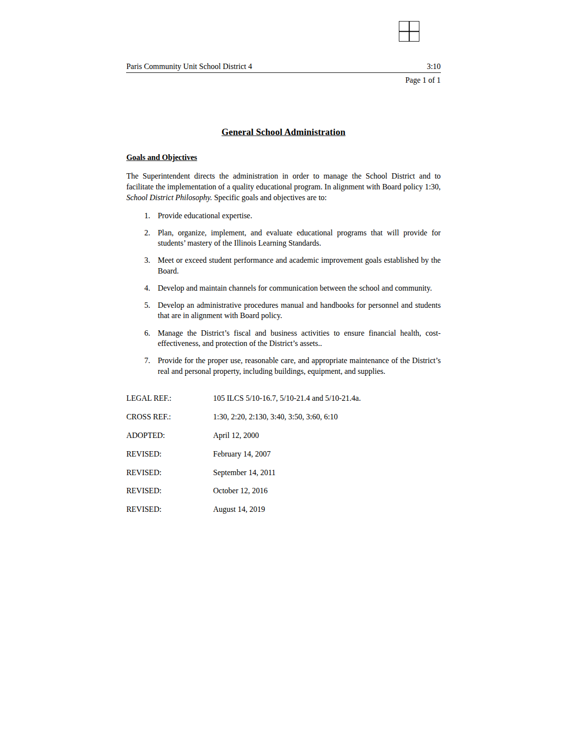Paris Community Unit School District 4 3:10
Page 1 of 1
General School Administration
Goals and Objectives
The Superintendent directs the administration in order to manage the School District and to facilitate the implementation of a quality educational program. In alignment with Board policy 1:30, School District Philosophy. Specific goals and objectives are to:
Provide educational expertise.
Plan, organize, implement, and evaluate educational programs that will provide for students’ mastery of the Illinois Learning Standards.
Meet or exceed student performance and academic improvement goals established by the Board.
Develop and maintain channels for communication between the school and community.
Develop an administrative procedures manual and handbooks for personnel and students that are in alignment with Board policy.
Manage the District’s fiscal and business activities to ensure financial health, cost-effectiveness, and protection of the District’s assets..
Provide for the proper use, reasonable care, and appropriate maintenance of the District’s real and personal property, including buildings, equipment, and supplies.
| LEGAL REF.: | 105 ILCS 5/10-16.7, 5/10-21.4 and 5/10-21.4a. |
| CROSS REF.: | 1:30, 2:20, 2:130, 3:40, 3:50, 3:60, 6:10 |
| ADOPTED: | April 12, 2000 |
| REVISED: | February 14, 2007 |
| REVISED: | September 14, 2011 |
| REVISED: | October 12, 2016 |
| REVISED: | August 14, 2019 |